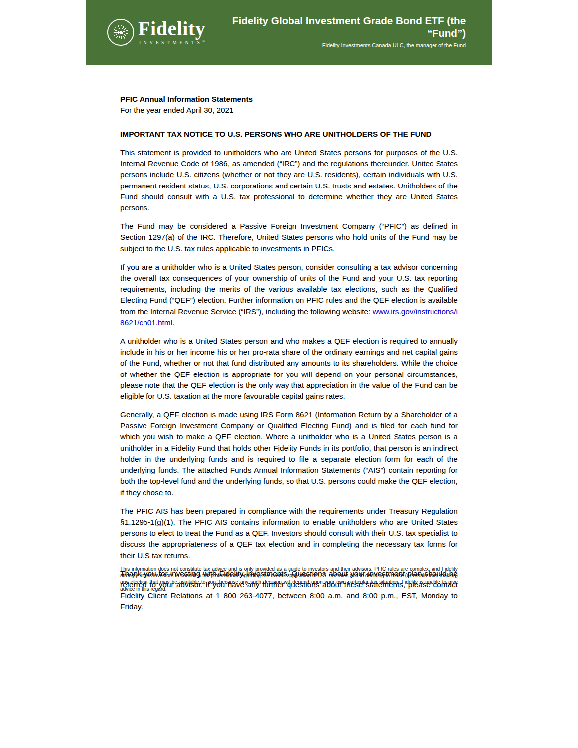Fidelity INVESTMENTS®
Fidelity Global Investment Grade Bond ETF (the “Fund”)
Fidelity Investments Canada ULC, the manager of the Fund
PFIC Annual Information Statements
For the year ended April 30, 2021
IMPORTANT TAX NOTICE TO U.S. PERSONS WHO ARE UNITHOLDERS OF THE FUND
This statement is provided to unitholders who are United States persons for purposes of the U.S. Internal Revenue Code of 1986, as amended (“IRC”) and the regulations thereunder. United States persons include U.S. citizens (whether or not they are U.S. residents), certain individuals with U.S. permanent resident status, U.S. corporations and certain U.S. trusts and estates. Unitholders of the Fund should consult with a U.S. tax professional to determine whether they are United States persons.
The Fund may be considered a Passive Foreign Investment Company (“PFIC”) as defined in Section 1297(a) of the IRC. Therefore, United States persons who hold units of the Fund may be subject to the U.S. tax rules applicable to investments in PFICs.
If you are a unitholder who is a United States person, consider consulting a tax advisor concerning the overall tax consequences of your ownership of units of the Fund and your U.S. tax reporting requirements, including the merits of the various available tax elections, such as the Qualified Electing Fund (“QEF”) election. Further information on PFIC rules and the QEF election is available from the Internal Revenue Service (“IRS”), including the following website: www.irs.gov/instructions/i8621/ch01.html.
A unitholder who is a United States person and who makes a QEF election is required to annually include in his or her income his or her pro-rata share of the ordinary earnings and net capital gains of the Fund, whether or not that fund distributed any amounts to its shareholders. While the choice of whether the QEF election is appropriate for you will depend on your personal circumstances, please note that the QEF election is the only way that appreciation in the value of the Fund can be eligible for U.S. taxation at the more favourable capital gains rates.
Generally, a QEF election is made using IRS Form 8621 (Information Return by a Shareholder of a Passive Foreign Investment Company or Qualified Electing Fund) and is filed for each fund for which you wish to make a QEF election. Where a unitholder who is a United States person is a unitholder in a Fidelity Fund that holds other Fidelity Funds in its portfolio, that person is an indirect holder in the underlying funds and is required to file a separate election form for each of the underlying funds. The attached Funds Annual Information Statements (“AIS”) contain reporting for both the top-level fund and the underlying funds, so that U.S. persons could make the QEF election, if they chose to.
The PFIC AIS has been prepared in compliance with the requirements under Treasury Regulation §1.1295-1(g)(1). The PFIC AIS contains information to enable unitholders who are United States persons to elect to treat the Fund as a QEF. Investors should consult with their U.S. tax specialist to discuss the appropriateness of a QEF tax election and in completing the necessary tax forms for their U.S tax returns.
Thank you for investing with Fidelity Investments. Questions about your investment plan should be referred to your advisor. If you have any further questions about these statements, please contact Fidelity Client Relations at 1 800 263-4077, between 8:00 a.m. and 8:00 p.m., EST, Monday to Friday.
This information does not constitute tax advice and is only provided as a guide to investors and their advisors. PFIC rules are complex, and Fidelity strongly urges investors to consult a tax professional regarding the overall application of U.S. tax rules and in deciding to make (or refrain from making) any election that may be available to you, because any such decision will depend upon your own particular tax situation. Fidelity is unable to give advice in this regard.